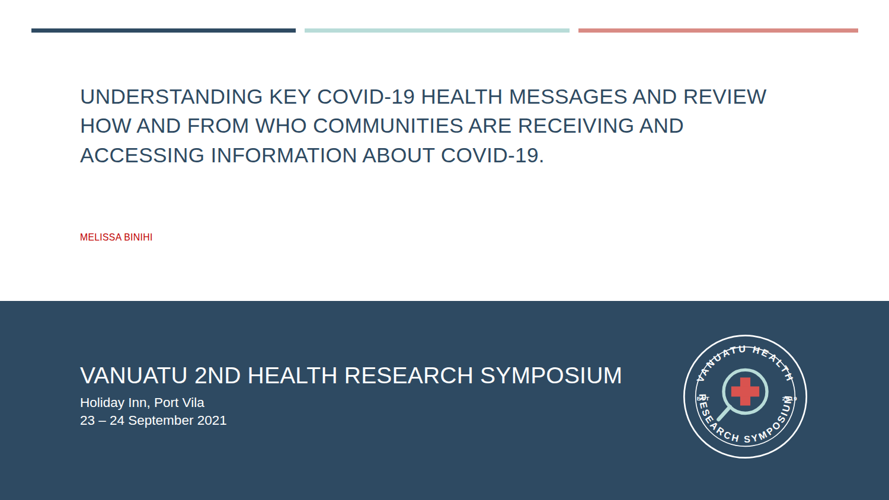Understanding key COVID-19 health messages and review how and from who communities are receiving and accessing information about COVID-19.
Melissa Binihi
Vanuatu 2nd Health Research Symposium
Holiday Inn, Port Vila
23 – 24 September 2021
VANUATU HEALTH RESEARCH SYMPOSIUM EST 2019